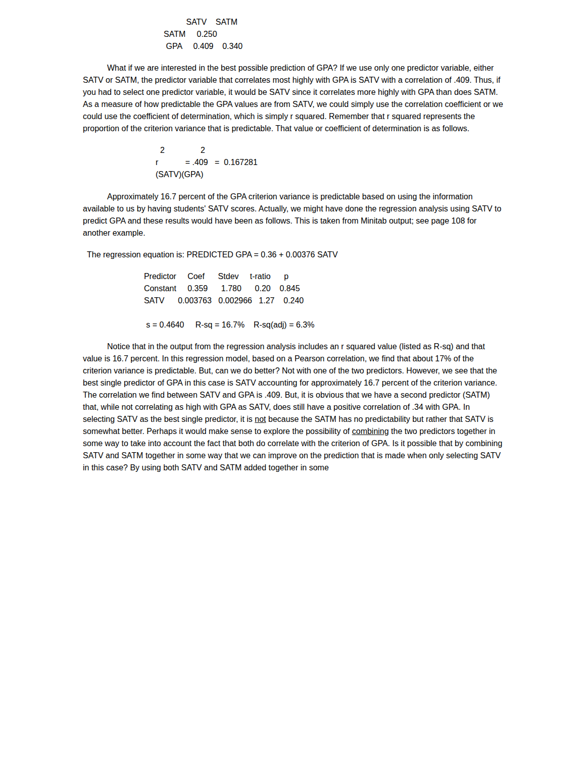SATV    SATM
SATM     0.250
 GPA     0.409    0.340
What if we are interested in the best possible prediction of GPA? If we use only one predictor variable, either SATV or SATM, the predictor variable that correlates most highly with GPA is SATV with a correlation of .409. Thus, if you had to select one predictor variable, it would be SATV since it correlates more highly with GPA than does SATM. As a measure of how predictable the GPA values are from SATV, we could simply use the correlation coefficient or we could use the coefficient of determination, which is simply r squared. Remember that r squared represents the proportion of the criterion variance that is predictable. That value or coefficient of determination is as follows.
  2                2
r            = .409   =  0.167281
(SATV)(GPA)
Approximately 16.7 percent of the GPA criterion variance is predictable based on using the information available to us by having students' SATV scores. Actually, we might have done the regression analysis using SATV to predict GPA and these results would have been as follows. This is taken from Minitab output; see page 108 for another example.
The regression equation is: PREDICTED GPA = 0.36 + 0.00376 SATV
  Predictor     Coef      Stdev     t-ratio      p
  Constant     0.359      1.780      0.20    0.845
  SATV      0.003763   0.002966   1.27    0.240

   s = 0.4640     R-sq = 16.7%    R-sq(adj) = 6.3%
Notice that in the output from the regression analysis includes an r squared value (listed as R-sq) and that value is 16.7 percent. In this regression model, based on a Pearson correlation, we find that about 17% of the criterion variance is predictable. But, can we do better? Not with one of the two predictors. However, we see that the best single predictor of GPA in this case is SATV accounting for approximately 16.7 percent of the criterion variance. The correlation we find between SATV and GPA is .409. But, it is obvious that we have a second predictor (SATM) that, while not correlating as high with GPA as SATV, does still have a positive correlation of .34 with GPA. In selecting SATV as the best single predictor, it is not because the SATM has no predictability but rather that SATV is somewhat better. Perhaps it would make sense to explore the possibility of combining the two predictors together in some way to take into account the fact that both do correlate with the criterion of GPA. Is it possible that by combining SATV and SATM together in some way that we can improve on the prediction that is made when only selecting SATV in this case? By using both SATV and SATM added together in some